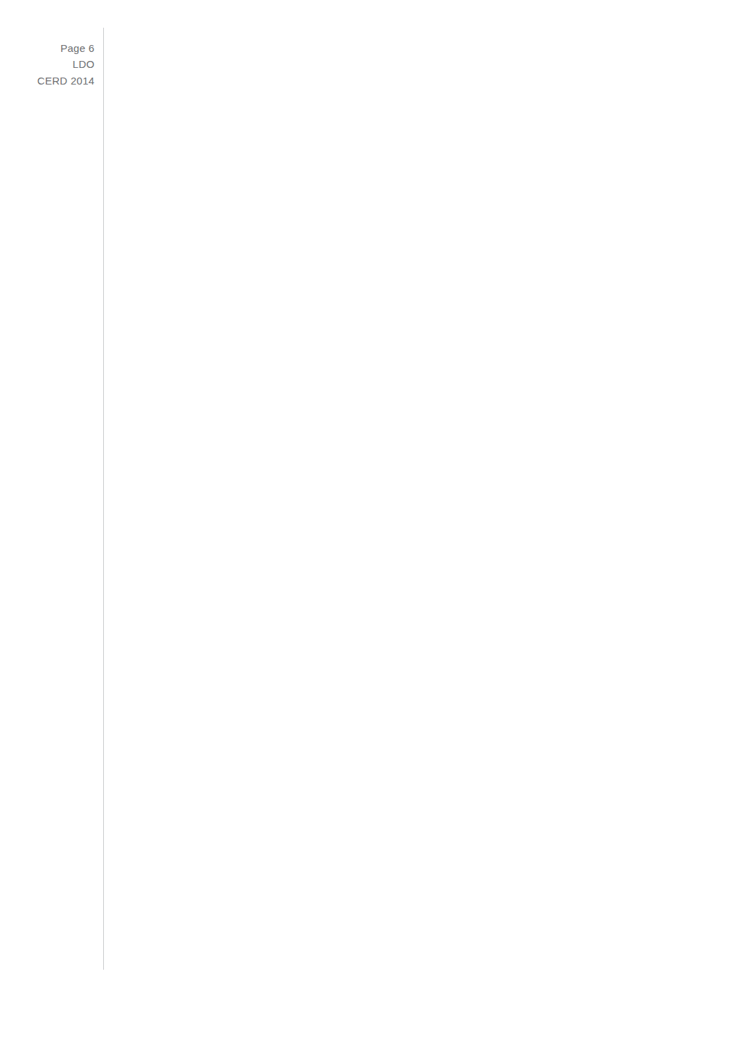Page 6 LDO CERD 2014